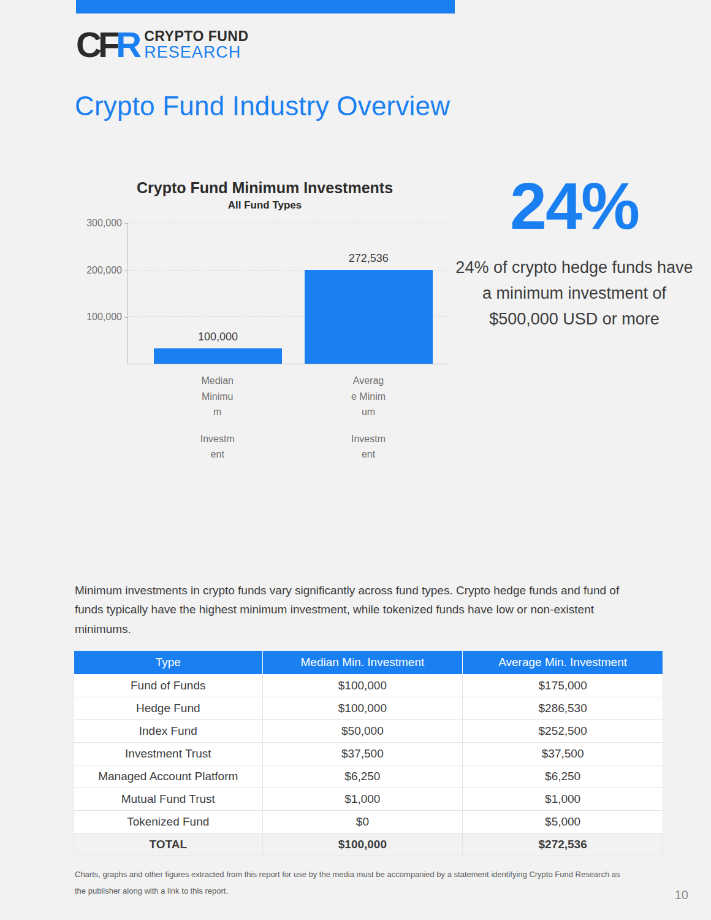CFR
CRYPTO FUND
RESEARCH
Crypto Fund Industry Overview
Crypto Fund Minimum Investments
All Fund Types
300,000
200,000
100,000
100,000
272,536
Median Minimum Investment
Average Minimum Investment
24%
24% of crypto hedge funds have a minimum investment of $500,000 USD or more
Minimum investments in crypto funds vary significantly across fund types. Crypto hedge funds and fund of funds typically have the highest minimum investment, while tokenized funds have low or non-existent minimums.
| Type | Median Min. Investment | Average Min. Investment |
| --- | --- | --- |
| Fund of Funds | $100,000 | $175,000 |
| Hedge Fund | $100,000 | $286,530 |
| Index Fund | $50,000 | $252,500 |
| Investment Trust | $37,500 | $37,500 |
| Managed Account Platform | $6,250 | $6,250 |
| Mutual Fund Trust | $1,000 | $1,000 |
| Tokenized Fund | $0 | $5,000 |
| TOTAL | $100,000 | $272,536 |
Charts, graphs and other figures extracted from this report for use by the media must be accompanied by a statement identifying Crypto Fund Research as the publisher along with a link to this report.
10